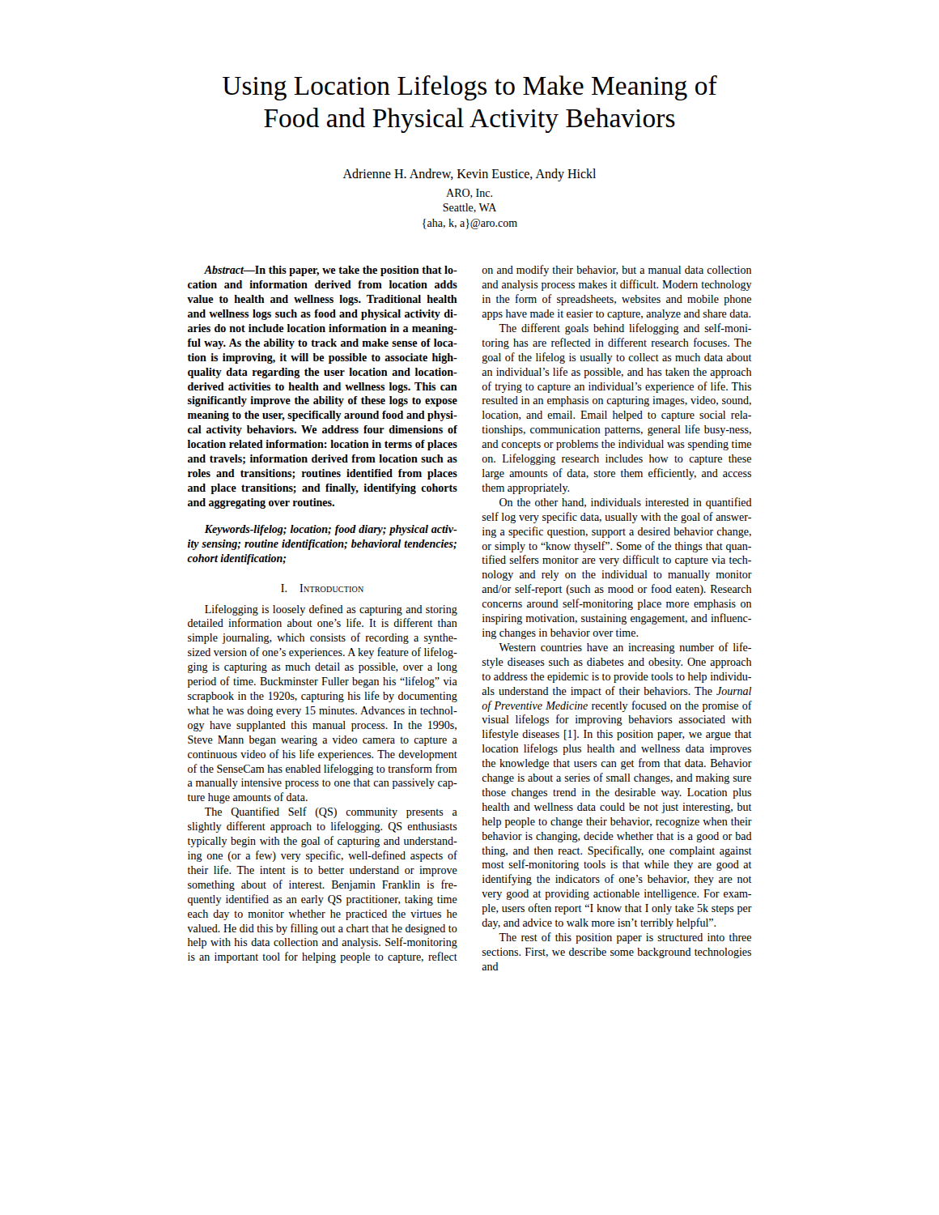Using Location Lifelogs to Make Meaning of Food and Physical Activity Behaviors
Adrienne H. Andrew, Kevin Eustice, Andy Hickl
ARO, Inc.
Seattle, WA
{aha, k, a}@aro.com
Abstract—In this paper, we take the position that location and information derived from location adds value to health and wellness logs. Traditional health and wellness logs such as food and physical activity diaries do not include location information in a meaningful way. As the ability to track and make sense of location is improving, it will be possible to associate high-quality data regarding the user location and location-derived activities to health and wellness logs. This can significantly improve the ability of these logs to expose meaning to the user, specifically around food and physical activity behaviors. We address four dimensions of location related information: location in terms of places and travels; information derived from location such as roles and transitions; routines identified from places and place transitions; and finally, identifying cohorts and aggregating over routines.
Keywords-lifelog; location; food diary; physical activity sensing; routine identification; behavioral tendencies; cohort identification;
I. Introduction
Lifelogging is loosely defined as capturing and storing detailed information about one’s life. It is different than simple journaling, which consists of recording a synthesized version of one’s experiences. A key feature of lifelogging is capturing as much detail as possible, over a long period of time. Buckminster Fuller began his “lifelog” via scrapbook in the 1920s, capturing his life by documenting what he was doing every 15 minutes. Advances in technology have supplanted this manual process. In the 1990s, Steve Mann began wearing a video camera to capture a continuous video of his life experiences. The development of the SenseCam has enabled lifelogging to transform from a manually intensive process to one that can passively capture huge amounts of data.
The Quantified Self (QS) community presents a slightly different approach to lifelogging. QS enthusiasts typically begin with the goal of capturing and understanding one (or a few) very specific, well-defined aspects of their life. The intent is to better understand or improve something about of interest. Benjamin Franklin is frequently identified as an early QS practitioner, taking time each day to monitor whether he practiced the virtues he valued. He did this by filling out a chart that he designed to help with his data collection and analysis. Self-monitoring is an important tool for helping people to capture, reflect on and modify their behavior, but a manual data collection and analysis process makes it difficult. Modern technology in the form of spreadsheets, websites and mobile phone apps have made it easier to capture, analyze and share data.
The different goals behind lifelogging and self-monitoring has are reflected in different research focuses. The goal of the lifelog is usually to collect as much data about an individual’s life as possible, and has taken the approach of trying to capture an individual’s experience of life. This resulted in an emphasis on capturing images, video, sound, location, and email. Email helped to capture social relationships, communication patterns, general life busy-ness, and concepts or problems the individual was spending time on. Lifelogging research includes how to capture these large amounts of data, store them efficiently, and access them appropriately.
On the other hand, individuals interested in quantified self log very specific data, usually with the goal of answering a specific question, support a desired behavior change, or simply to “know thyself”. Some of the things that quantified selfers monitor are very difficult to capture via technology and rely on the individual to manually monitor and/or self-report (such as mood or food eaten). Research concerns around self-monitoring place more emphasis on inspiring motivation, sustaining engagement, and influencing changes in behavior over time.
Western countries have an increasing number of lifestyle diseases such as diabetes and obesity. One approach to address the epidemic is to provide tools to help individuals understand the impact of their behaviors. The Journal of Preventive Medicine recently focused on the promise of visual lifelogs for improving behaviors associated with lifestyle diseases [1]. In this position paper, we argue that location lifelogs plus health and wellness data improves the knowledge that users can get from that data. Behavior change is about a series of small changes, and making sure those changes trend in the desirable way. Location plus health and wellness data could be not just interesting, but help people to change their behavior, recognize when their behavior is changing, decide whether that is a good or bad thing, and then react. Specifically, one complaint against most self-monitoring tools is that while they are good at identifying the indicators of one’s behavior, they are not very good at providing actionable intelligence. For example, users often report “I know that I only take 5k steps per day, and advice to walk more isn’t terribly helpful”.
The rest of this position paper is structured into three sections. First, we describe some background technologies and